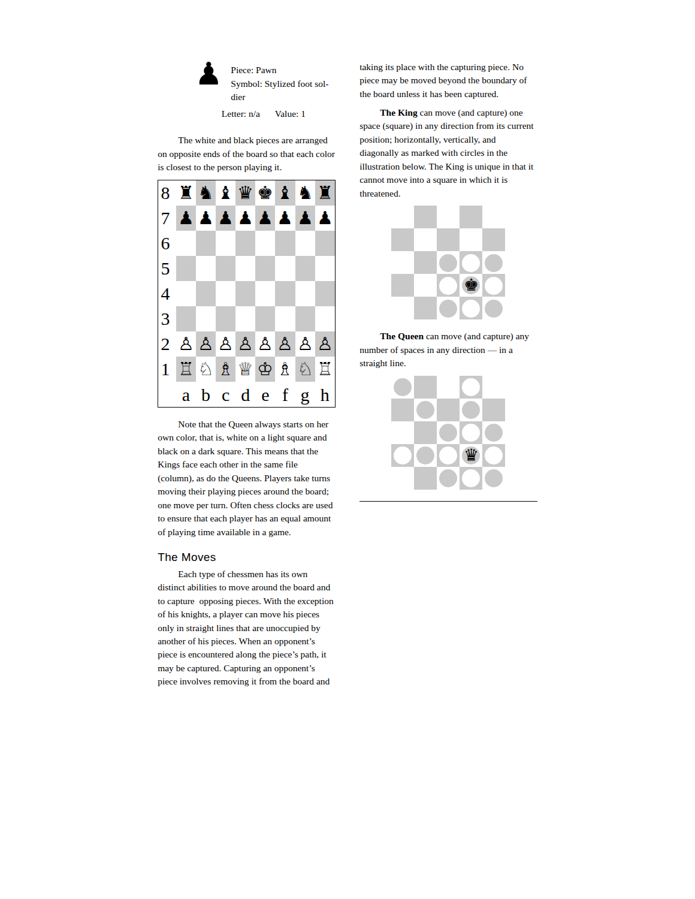♟
Piece: Pawn
Symbol: Stylized foot sol-
dier
Letter: n/a Value: 1
The white and black pieces are arranged on opposite ends of the board so that each color is closest to the person playing it.
| 8 | ♜ | ♞ | ♝ | ♛ | ♚ | ♝ | ♞ | ♜ |
| 7 | ♟ | ♟ | ♟ | ♟ | ♟ | ♟ | ♟ | ♟ |
| 6 | | | | | | | | |
| 5 | | | | | | | | |
| 4 | | | | | | | | |
| 3 | | | | | | | | |
| 2 | ♙ | ♙ | ♙ | ♙ | ♙ | ♙ | ♙ | ♙ |
| 1 | ♖ | ♘ | ♗ | ♕ | ♔ | ♗ | ♘ | ♖ |
| | a | b | c | d | e | f | g | h |
Note that the Queen always starts on her own color, that is, white on a light square and black on a dark square. This means that the Kings face each other in the same file (column), as do the Queens. Players take turns moving their playing pieces around the board; one move per turn. Often chess clocks are used to ensure that each player has an equal amount of playing time available in a game.
The Moves
Each type of chessmen has its own distinct abilities to move around the board and to capture opposing pieces. With the exception of his knights, a player can move his pieces only in straight lines that are unoccupied by another of his pieces. When an opponent’s piece is encountered along the piece’s path, it may be captured. Capturing an opponent’s piece involves removing it from the board and
taking its place with the capturing piece. No piece may be moved beyond the boundary of the board unless it has been captured.
The King can move (and capture) one space (square) in any direction from its current position; horizontally, vertically, and diagonally as marked with circles in the illustration below. The King is unique in that it cannot move into a square in which it is threatened.
| | | | ♚ | |
The Queen can move (and capture) any number of spaces in any direction — in a straight line.
| | | | ♛ | |